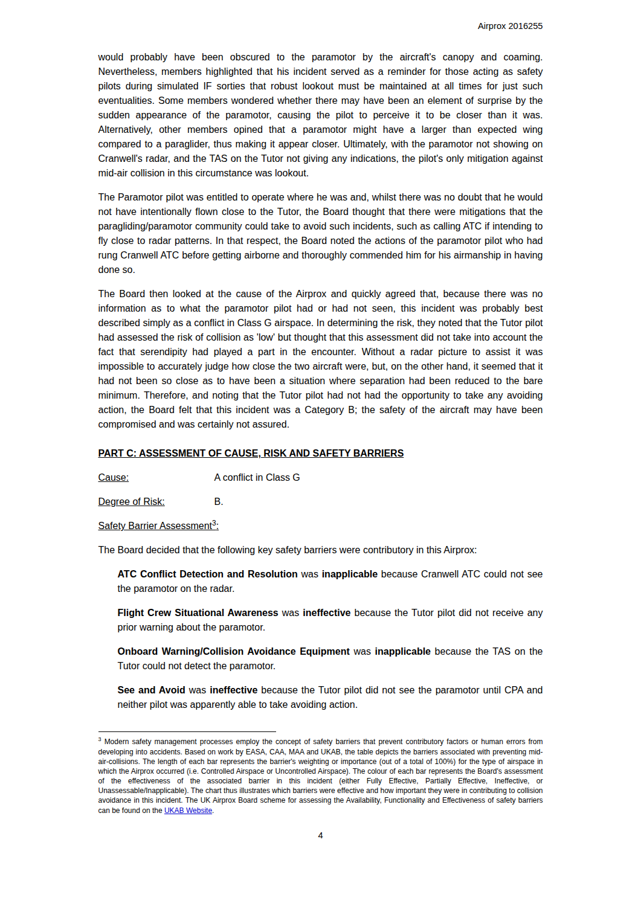Airprox 2016255
would probably have been obscured to the paramotor by the aircraft's canopy and coaming. Nevertheless, members highlighted that his incident served as a reminder for those acting as safety pilots during simulated IF sorties that robust lookout must be maintained at all times for just such eventualities. Some members wondered whether there may have been an element of surprise by the sudden appearance of the paramotor, causing the pilot to perceive it to be closer than it was. Alternatively, other members opined that a paramotor might have a larger than expected wing compared to a paraglider, thus making it appear closer. Ultimately, with the paramotor not showing on Cranwell's radar, and the TAS on the Tutor not giving any indications, the pilot's only mitigation against mid-air collision in this circumstance was lookout.
The Paramotor pilot was entitled to operate where he was and, whilst there was no doubt that he would not have intentionally flown close to the Tutor, the Board thought that there were mitigations that the paragliding/paramotor community could take to avoid such incidents, such as calling ATC if intending to fly close to radar patterns. In that respect, the Board noted the actions of the paramotor pilot who had rung Cranwell ATC before getting airborne and thoroughly commended him for his airmanship in having done so.
The Board then looked at the cause of the Airprox and quickly agreed that, because there was no information as to what the paramotor pilot had or had not seen, this incident was probably best described simply as a conflict in Class G airspace. In determining the risk, they noted that the Tutor pilot had assessed the risk of collision as 'low' but thought that this assessment did not take into account the fact that serendipity had played a part in the encounter. Without a radar picture to assist it was impossible to accurately judge how close the two aircraft were, but, on the other hand, it seemed that it had not been so close as to have been a situation where separation had been reduced to the bare minimum. Therefore, and noting that the Tutor pilot had not had the opportunity to take any avoiding action, the Board felt that this incident was a Category B; the safety of the aircraft may have been compromised and was certainly not assured.
PART C: ASSESSMENT OF CAUSE, RISK AND SAFETY BARRIERS
Cause: A conflict in Class G
Degree of Risk: B.
Safety Barrier Assessment3:
The Board decided that the following key safety barriers were contributory in this Airprox:
ATC Conflict Detection and Resolution was inapplicable because Cranwell ATC could not see the paramotor on the radar.
Flight Crew Situational Awareness was ineffective because the Tutor pilot did not receive any prior warning about the paramotor.
Onboard Warning/Collision Avoidance Equipment was inapplicable because the TAS on the Tutor could not detect the paramotor.
See and Avoid was ineffective because the Tutor pilot did not see the paramotor until CPA and neither pilot was apparently able to take avoiding action.
3 Modern safety management processes employ the concept of safety barriers that prevent contributory factors or human errors from developing into accidents. Based on work by EASA, CAA, MAA and UKAB, the table depicts the barriers associated with preventing mid-air-collisions. The length of each bar represents the barrier's weighting or importance (out of a total of 100%) for the type of airspace in which the Airprox occurred (i.e. Controlled Airspace or Uncontrolled Airspace). The colour of each bar represents the Board's assessment of the effectiveness of the associated barrier in this incident (either Fully Effective, Partially Effective, Ineffective, or Unassessable/Inapplicable). The chart thus illustrates which barriers were effective and how important they were in contributing to collision avoidance in this incident. The UK Airprox Board scheme for assessing the Availability, Functionality and Effectiveness of safety barriers can be found on the UKAB Website.
4